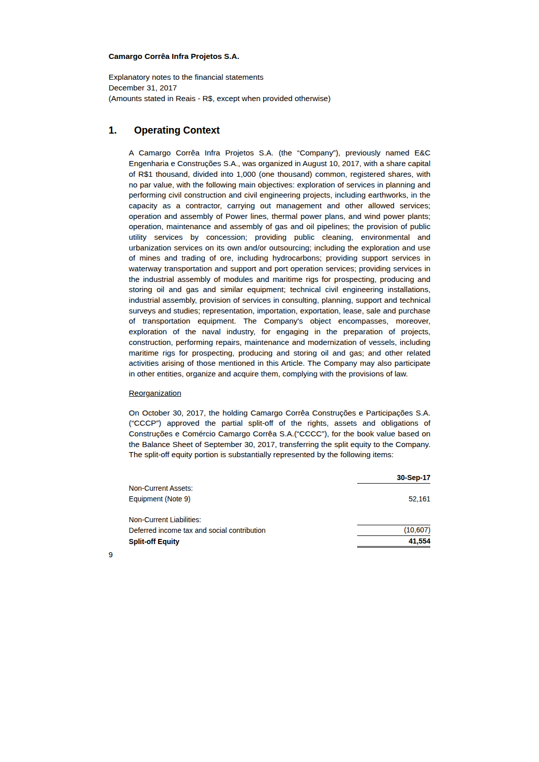Camargo Corrêa Infra Projetos S.A.
Explanatory notes to the financial statements
December 31, 2017
(Amounts stated in Reais - R$, except when provided otherwise)
1. Operating Context
A Camargo Corrêa Infra Projetos S.A. (the “Company”), previously named E&C Engenharia e Construções S.A., was organized in August 10, 2017, with a share capital of R$1 thousand, divided into 1,000 (one thousand) common, registered shares, with no par value, with the following main objectives: exploration of services in planning and performing civil construction and civil engineering projects, including earthworks, in the capacity as a contractor, carrying out management and other allowed services; operation and assembly of Power lines, thermal power plans, and wind power plants; operation, maintenance and assembly of gas and oil pipelines; the provision of public utility services by concession; providing public cleaning, environmental and urbanization services on its own and/or outsourcing; including the exploration and use of mines and trading of ore, including hydrocarbons; providing support services in waterway transportation and support and port operation services; providing services in the industrial assembly of modules and maritime rigs for prospecting, producing and storing oil and gas and similar equipment; technical civil engineering installations, industrial assembly, provision of services in consulting, planning, support and technical surveys and studies; representation, importation, exportation, lease, sale and purchase of transportation equipment. The Company's object encompasses, moreover, exploration of the naval industry, for engaging in the preparation of projects, construction, performing repairs, maintenance and modernization of vessels, including maritime rigs for prospecting, producing and storing oil and gas; and other related activities arising of those mentioned in this Article. The Company may also participate in other entities, organize and acquire them, complying with the provisions of law.
Reorganization
On October 30, 2017, the holding Camargo Corrêa Construções e Participações S.A. (“CCCP”) approved the partial split-off of the rights, assets and obligations of Construções e Comércio Camargo Corrêa S.A.(“CCCC”), for the book value based on the Balance Sheet of September 30, 2017, transferring the split equity to the Company. The split-off equity portion is substantially represented by the following items:
| | 30-Sep-17 |
| Non-Current Assets: | |
| Equipment (Note 9) | 52,161 |
| Non-Current Liabilities: | |
| Deferred income tax and social contribution | (10,607) |
| Split-off Equity | 41,554 |
9